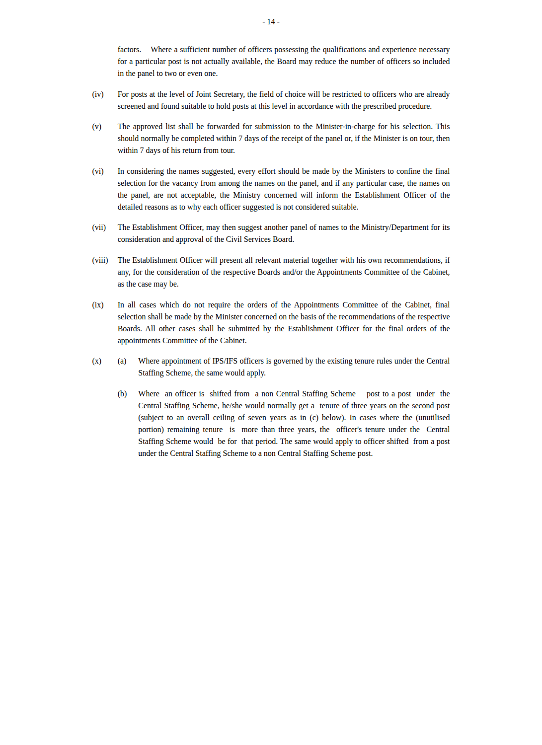- 14 -
factors. Where a sufficient number of officers possessing the qualifications and experience necessary for a particular post is not actually available, the Board may reduce the number of officers so included in the panel to two or even one.
(iv)
For posts at the level of Joint Secretary, the field of choice will be restricted to officers who are already screened and found suitable to hold posts at this level in accordance with the prescribed procedure.
(v)
The approved list shall be forwarded for submission to the Minister-in-charge for his selection. This should normally be completed within 7 days of the receipt of the panel or, if the Minister is on tour, then within 7 days of his return from tour.
(vi)
In considering the names suggested, every effort should be made by the Ministers to confine the final selection for the vacancy from among the names on the panel, and if any particular case, the names on the panel, are not acceptable, the Ministry concerned will inform the Establishment Officer of the detailed reasons as to why each officer suggested is not considered suitable.
(vii)
The Establishment Officer, may then suggest another panel of names to the Ministry/Department for its consideration and approval of the Civil Services Board.
(viii)
The Establishment Officer will present all relevant material together with his own recommendations, if any, for the consideration of the respective Boards and/or the Appointments Committee of the Cabinet, as the case may be.
(ix)
In all cases which do not require the orders of the Appointments Committee of the Cabinet, final selection shall be made by the Minister concerned on the basis of the recommendations of the respective Boards. All other cases shall be submitted by the Establishment Officer for the final orders of the appointments Committee of the Cabinet.
(x)
(a)
Where appointment of IPS/IFS officers is governed by the existing tenure rules under the Central Staffing Scheme, the same would apply.
(b)
Where an officer is shifted from a non Central Staffing Scheme post to a post under the Central Staffing Scheme, he/she would normally get a tenure of three years on the second post (subject to an overall ceiling of seven years as in (c) below). In cases where the (unutilised portion) remaining tenure is more than three years, the officer's tenure under the Central Staffing Scheme would be for that period. The same would apply to officer shifted from a post under the Central Staffing Scheme to a non Central Staffing Scheme post.